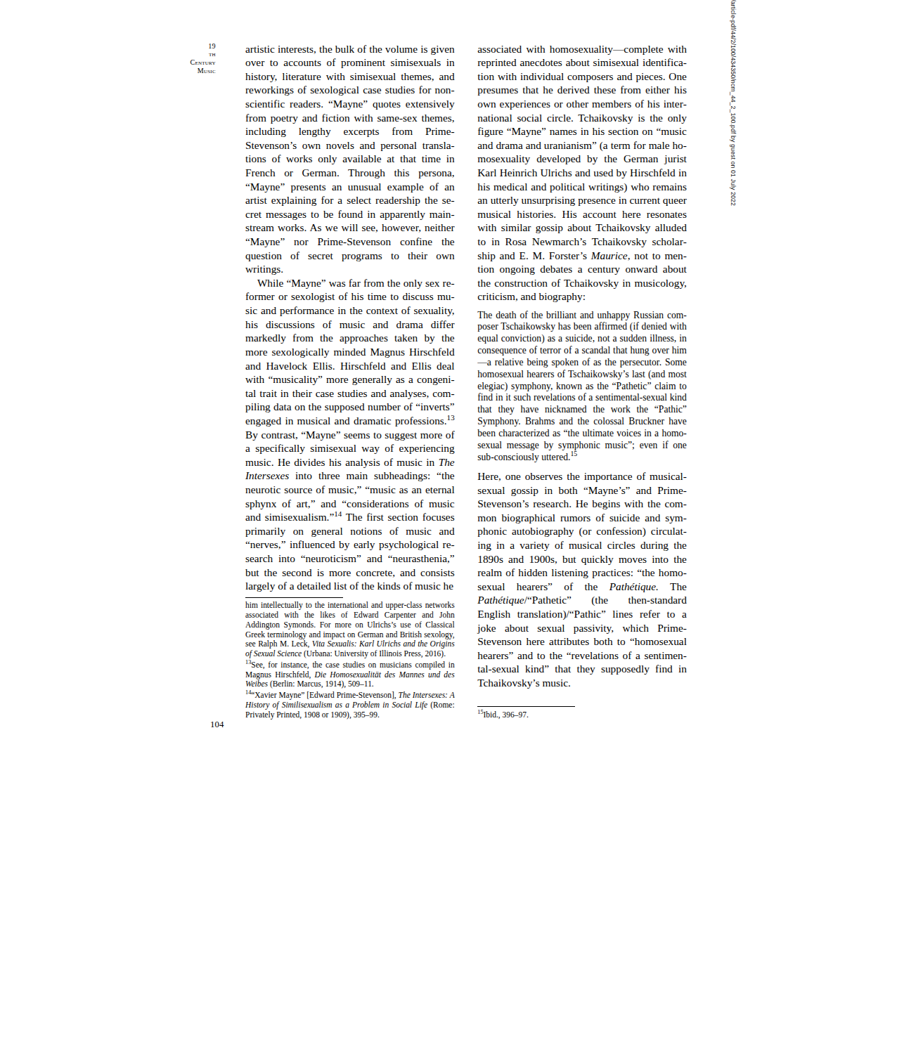19th Century Music
Downloaded from http://online.ucpress.edu/ncm/article-pdf/44/2/100/434350/ncm_44_2_100.pdf by guest on 01 July 2022
artistic interests, the bulk of the volume is given over to accounts of prominent simisexuals in history, literature with simisexual themes, and reworkings of sexological case studies for non-scientific readers. “Mayne” quotes extensively from poetry and fiction with same-sex themes, including lengthy excerpts from Prime-Stevenson’s own novels and personal translations of works only available at that time in French or German. Through this persona, “Mayne” presents an unusual example of an artist explaining for a select readership the secret messages to be found in apparently mainstream works. As we will see, however, neither “Mayne” nor Prime-Stevenson confine the question of secret programs to their own writings.
While “Mayne” was far from the only sex reformer or sexologist of his time to discuss music and performance in the context of sexuality, his discussions of music and drama differ markedly from the approaches taken by the more sexologically minded Magnus Hirschfeld and Havelock Ellis. Hirschfeld and Ellis deal with “musicality” more generally as a congenital trait in their case studies and analyses, compiling data on the supposed number of “inverts” engaged in musical and dramatic professions.13 By contrast, “Mayne” seems to suggest more of a specifically simisexual way of experiencing music. He divides his analysis of music in The Intersexes into three main subheadings: “the neurotic source of music,” “music as an eternal sphynx of art,” and “considerations of music and simisexualism.”14 The first section focuses primarily on general notions of music and “nerves,” influenced by early psychological research into “neuroticism” and “neurasthenia,” but the second is more concrete, and consists largely of a detailed list of the kinds of music he
him intellectually to the international and upper-class networks associated with the likes of Edward Carpenter and John Addington Symonds. For more on Ulrichs’s use of Classical Greek terminology and impact on German and British sexology, see Ralph M. Leck, Vita Sexualis: Karl Ulrichs and the Origins of Sexual Science (Urbana: University of Illinois Press, 2016).
13See, for instance, the case studies on musicians compiled in Magnus Hirschfeld, Die Homosexualität des Mannes und des Weibes (Berlin: Marcus, 1914), 509–11.
14“Xavier Mayne” [Edward Prime-Stevenson], The Intersexes: A History of Similisexualism as a Problem in Social Life (Rome: Privately Printed, 1908 or 1909), 395–99.
associated with homosexuality—complete with reprinted anecdotes about simisexual identification with individual composers and pieces. One presumes that he derived these from either his own experiences or other members of his international social circle. Tchaikovsky is the only figure “Mayne” names in his section on “music and drama and uranianism” (a term for male homosexuality developed by the German jurist Karl Heinrich Ulrichs and used by Hirschfeld in his medical and political writings) who remains an utterly unsurprising presence in current queer musical histories. His account here resonates with similar gossip about Tchaikovsky alluded to in Rosa Newmarch’s Tchaikovsky scholarship and E. M. Forster’s Maurice, not to mention ongoing debates a century onward about the construction of Tchaikovsky in musicology, criticism, and biography:
The death of the brilliant and unhappy Russian composer Tschaikowsky has been affirmed (if denied with equal conviction) as a suicide, not a sudden illness, in consequence of terror of a scandal that hung over him —a relative being spoken of as the persecutor. Some homosexual hearers of Tschaikowsky’s last (and most elegiac) symphony, known as the “Pathetic” claim to find in it such revelations of a sentimental-sexual kind that they have nicknamed the work the “Pathic” Symphony. Brahms and the colossal Bruckner have been characterized as “the ultimate voices in a homosexual message by symphonic music”; even if one sub-consciously uttered.15
Here, one observes the importance of musical-sexual gossip in both “Mayne’s” and Prime-Stevenson’s research. He begins with the common biographical rumors of suicide and symphonic autobiography (or confession) circulating in a variety of musical circles during the 1890s and 1900s, but quickly moves into the realm of hidden listening practices: “the homosexual hearers” of the Pathétique. The Pathétique/“Pathetic” (the then-standard English translation)/“Pathic” lines refer to a joke about sexual passivity, which Prime-Stevenson here attributes both to “homosexual hearers” and to the “revelations of a sentimental-sexual kind” that they supposedly find in Tchaikovsky’s music.
15Ibid., 396–97.
104